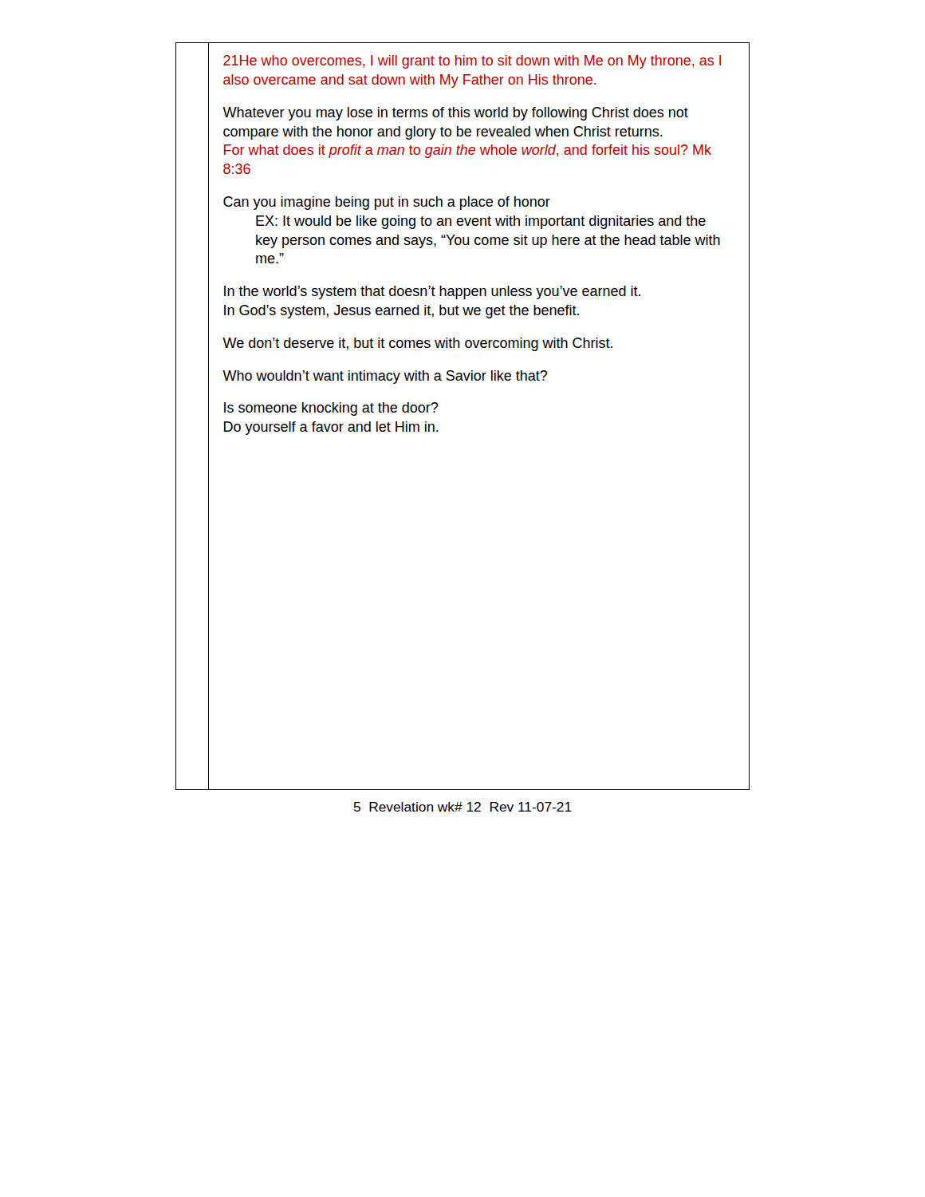21 He who overcomes, I will grant to him to sit down with Me on My throne, as I also overcame and sat down with My Father on His throne.
Whatever you may lose in terms of this world by following Christ does not compare with the honor and glory to be revealed when Christ returns.
For what does it profit a man to gain the whole world, and forfeit his soul? Mk 8:36
Can you imagine being put in such a place of honor
EX: It would be like going to an event with important dignitaries and the key person comes and says, “You come sit up here at the head table with me.”
In the world’s system that doesn’t happen unless you’ve earned it.
In God’s system, Jesus earned it, but we get the benefit.
We don’t deserve it, but it comes with overcoming with Christ.
Who wouldn’t want intimacy with a Savior like that?
Is someone knocking at the door?
Do yourself a favor and let Him in.
5 Revelation wk# 12 Rev 11-07-21